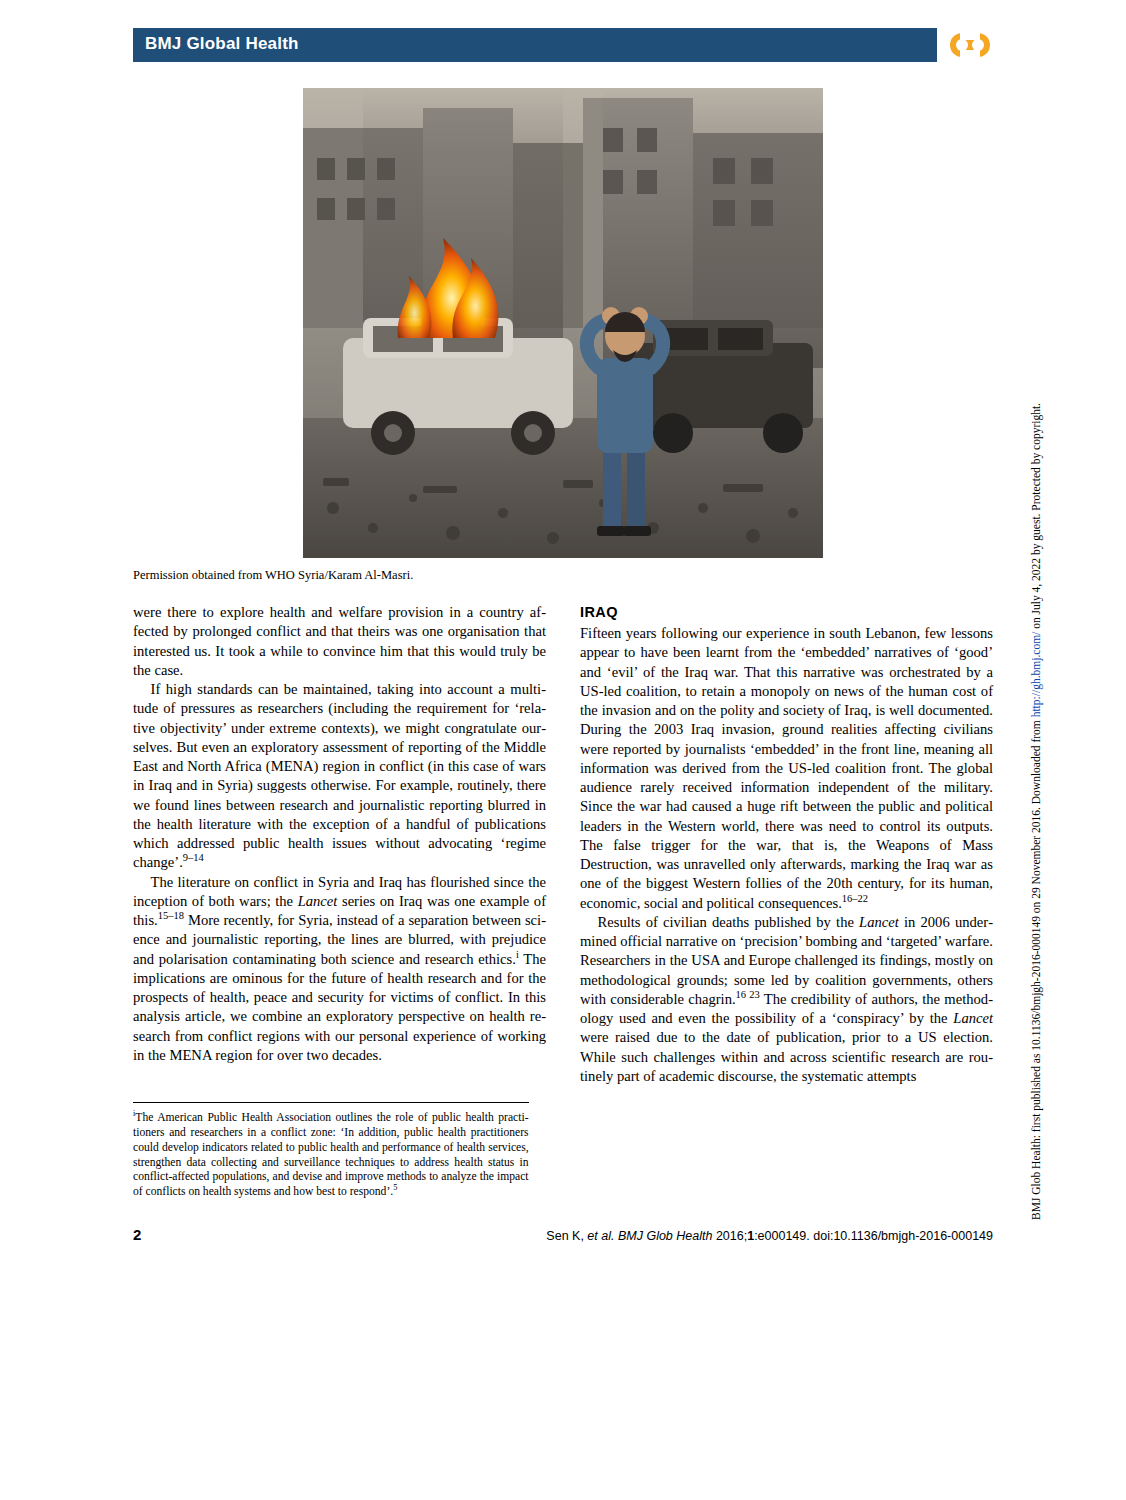BMJ Global Health
BMJ Glob Health: first published as 10.1136/bmjgh-2016-000149 on 29 November 2016. Downloaded from http://gh.bmj.com/ on July 4, 2022 by guest. Protected by copyright.
Permission obtained from WHO Syria/Karam Al-Masri.
were there to explore health and welfare provision in a country affected by prolonged conflict and that theirs was one organisation that interested us. It took a while to convince him that this would truly be the case.
If high standards can be maintained, taking into account a multitude of pressures as researchers (including the requirement for ‘relative objectivity’ under extreme contexts), we might congratulate ourselves. But even an exploratory assessment of reporting of the Middle East and North Africa (MENA) region in conflict (in this case of wars in Iraq and in Syria) suggests otherwise. For example, routinely, there we found lines between research and journalistic reporting blurred in the health literature with the exception of a handful of publications which addressed public health issues without advocating ‘regime change’.9–14
The literature on conflict in Syria and Iraq has flourished since the inception of both wars; the Lancet series on Iraq was one example of this.15–18 More recently, for Syria, instead of a separation between science and journalistic reporting, the lines are blurred, with prejudice and polarisation contaminating both science and research ethics.i The implications are ominous for the future of health research and for the prospects of health, peace and security for victims of conflict. In this analysis article, we combine an exploratory perspective on health research from conflict regions with our personal experience of working in the MENA region for over two decades.
IRAQ
Fifteen years following our experience in south Lebanon, few lessons appear to have been learnt from the ‘embedded’ narratives of ‘good’ and ‘evil’ of the Iraq war. That this narrative was orchestrated by a US-led coalition, to retain a monopoly on news of the human cost of the invasion and on the polity and society of Iraq, is well documented. During the 2003 Iraq invasion, ground realities affecting civilians were reported by journalists ‘embedded’ in the front line, meaning all information was derived from the US-led coalition front. The global audience rarely received information independent of the military. Since the war had caused a huge rift between the public and political leaders in the Western world, there was need to control its outputs. The false trigger for the war, that is, the Weapons of Mass Destruction, was unravelled only afterwards, marking the Iraq war as one of the biggest Western follies of the 20th century, for its human, economic, social and political consequences.16–22
Results of civilian deaths published by the Lancet in 2006 undermined official narrative on ‘precision’ bombing and ‘targeted’ warfare. Researchers in the USA and Europe challenged its findings, mostly on methodological grounds; some led by coalition governments, others with considerable chagrin.16 23 The credibility of authors, the methodology used and even the possibility of a ‘conspiracy’ by the Lancet were raised due to the date of publication, prior to a US election. While such challenges within and across scientific research are routinely part of academic discourse, the systematic attempts
iThe American Public Health Association outlines the role of public health practitioners and researchers in a conflict zone: ‘In addition, public health practitioners could develop indicators related to public health and performance of health services, strengthen data collecting and surveillance techniques to address health status in conflict-affected populations, and devise and improve methods to analyze the impact of conflicts on health systems and how best to respond’.5
2
Sen K, et al. BMJ Glob Health 2016;1:e000149. doi:10.1136/bmjgh-2016-000149